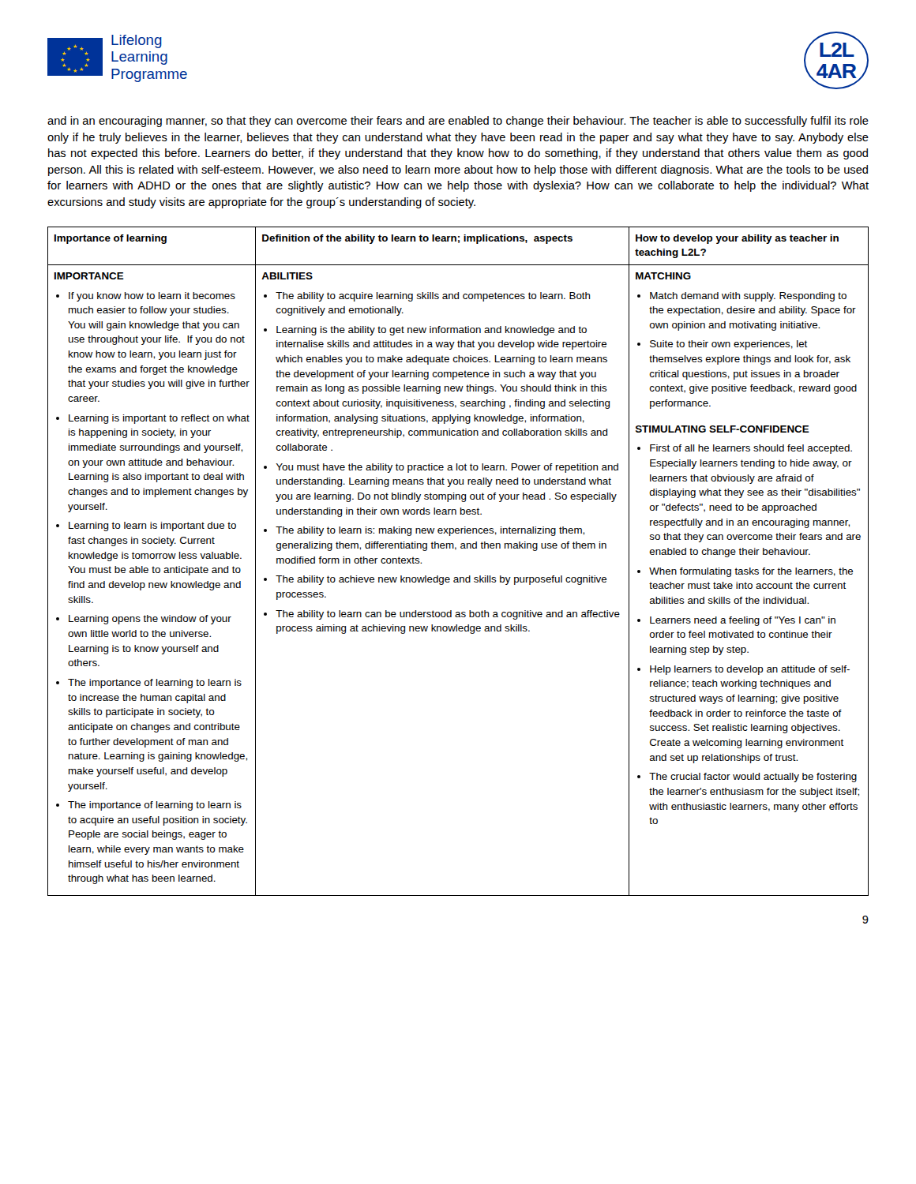★ ★ ★ ★ ★ ★ ★ ★ ★ ★ ★ ★
Lifelong
Learning
Programme
L2L4AR
and in an encouraging manner, so that they can overcome their fears and are enabled to change their behaviour. The teacher is able to successfully fulfil its role only if he truly believes in the learner, believes that they can understand what they have been read in the paper and say what they have to say. Anybody else has not expected this before. Learners do better, if they understand that they know how to do something, if they understand that others value them as good person. All this is related with self-esteem. However, we also need to learn more about how to help those with different diagnosis. What are the tools to be used for learners with ADHD or the ones that are slightly autistic? How can we help those with dyslexia? How can we collaborate to help the individual? What excursions and study visits are appropriate for the group´s understanding of society.
| Importance of learning | Definition of the ability to learn to learn; implications, aspects | How to develop your ability as teacher in teaching L2L? |
| --- | --- | --- |
| IMPORTANCE If you know how to learn it becomes much easier to follow your studies. You will gain knowledge that you can use throughout your life. If you do not know how to learn, you learn just for the exams and forget the knowledge that your studies you will give in further career. Learning is important to reflect on what is happening in society, in your immediate surroundings and yourself, on your own attitude and behaviour. Learning is also important to deal with changes and to implement changes by yourself. Learning to learn is important due to fast changes in society. Current knowledge is tomorrow less valuable. You must be able to anticipate and to find and develop new knowledge and skills. Learning opens the window of your own little world to the universe. Learning is to know yourself and others. The importance of learning to learn is to increase the human capital and skills to participate in society, to anticipate on changes and contribute to further development of man and nature. Learning is gaining knowledge, make yourself useful, and develop yourself. The importance of learning to learn is to acquire an useful position in society. People are social beings, eager to learn, while every man wants to make himself useful to his/her environment through what has been learned. | ABILITIES The ability to acquire learning skills and competences to learn. Both cognitively and emotionally. Learning is the ability to get new information and knowledge and to internalise skills and attitudes in a way that you develop wide repertoire which enables you to make adequate choices. Learning to learn means the development of your learning competence in such a way that you remain as long as possible learning new things. You should think in this context about curiosity, inquisitiveness, searching , finding and selecting information, analysing situations, applying knowledge, information, creativity, entrepreneurship, communication and collaboration skills and collaborate . You must have the ability to practice a lot to learn. Power of repetition and understanding. Learning means that you really need to understand what you are learning. Do not blindly stomping out of your head . So especially understanding in their own words learn best. The ability to learn is: making new experiences, internalizing them, generalizing them, differentiating them, and then making use of them in modified form in other contexts. The ability to achieve new knowledge and skills by purposeful cognitive processes. The ability to learn can be understood as both a cognitive and an affective process aiming at achieving new knowledge and skills. | MATCHING Match demand with supply. Responding to the expectation, desire and ability. Space for own opinion and motivating initiative. Suite to their own experiences, let themselves explore things and look for, ask critical questions, put issues in a broader context, give positive feedback, reward good performance. STIMULATING SELF-CONFIDENCE First of all he learners should feel accepted. Especially learners tending to hide away, or learners that obviously are afraid of displaying what they see as their "disabilities" or "defects", need to be approached respectfully and in an encouraging manner, so that they can overcome their fears and are enabled to change their behaviour. When formulating tasks for the learners, the teacher must take into account the current abilities and skills of the individual. Learners need a feeling of "Yes I can" in order to feel motivated to continue their learning step by step. Help learners to develop an attitude of self-reliance; teach working techniques and structured ways of learning; give positive feedback in order to reinforce the taste of success. Set realistic learning objectives. Create a welcoming learning environment and set up relationships of trust. The crucial factor would actually be fostering the learner's enthusiasm for the subject itself; with enthusiastic learners, many other efforts to |
9